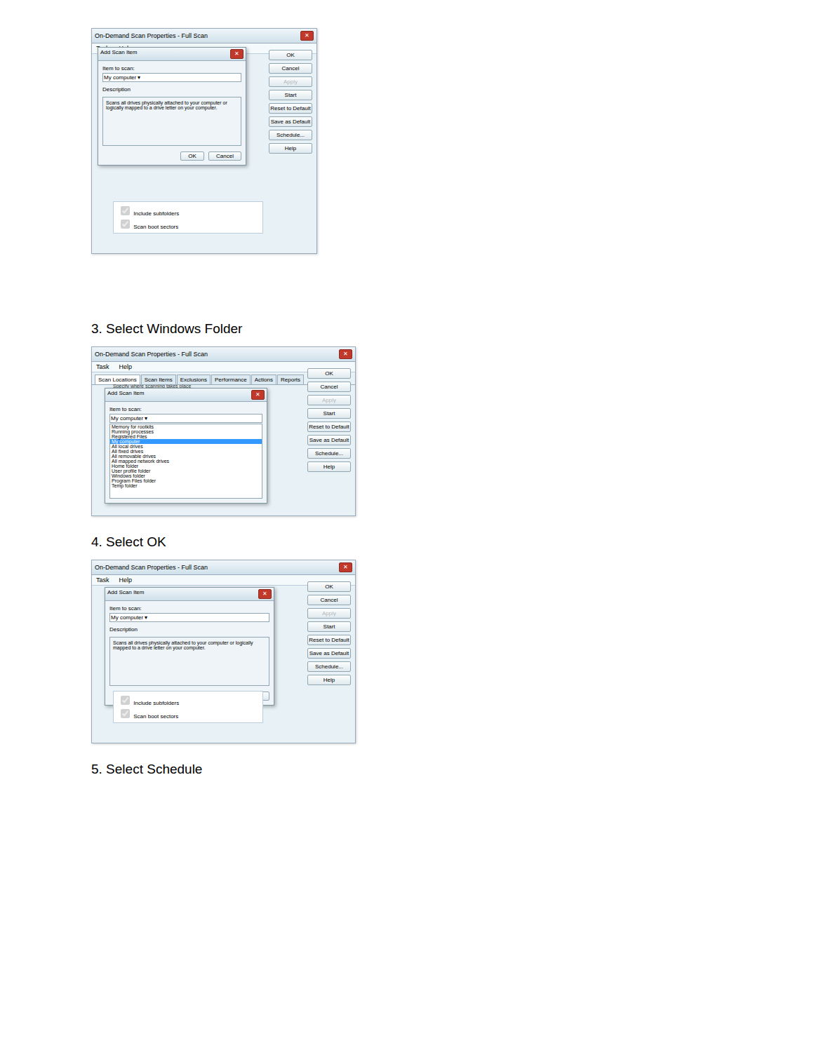On-Demand Scan Properties - Full Scan ✕
Task Help
OK Cancel Apply Start Reset to Default Save as Default Schedule... Help
Add Scan Item ✕
Item to scan:
My computer ▾
Description
Scans all drives physically attached to your computer or logically mapped to a drive letter on your computer.
OK Cancel
Include subfolders Scan boot sectors
3. Select Windows Folder
On-Demand Scan Properties - Full Scan ✕
Task Help
Scan Locations Scan Items Exclusions Performance Actions Reports
OK Cancel Apply Start Reset to Default Save as Default Schedule... Help
Specify where scanning takes place
Add Scan Item ✕
Item to scan:
My computer ▾
Memory for rootkits
Running processes
Registered Files
My computer
All local drives
All fixed drives
All removable drives
All mapped network drives
Home folder
User profile folder
Windows folder
Program Files folder
Temp folder
4. Select OK
On-Demand Scan Properties - Full Scan ✕
Task Help
OK Cancel Apply Start Reset to Default Save as Default Schedule... Help
Add Scan Item ✕
Item to scan:
My computer ▾
Description
Scans all drives physically attached to your computer or logically mapped to a drive letter on your computer.
OK Cancel
Include subfolders Scan boot sectors
5. Select Schedule